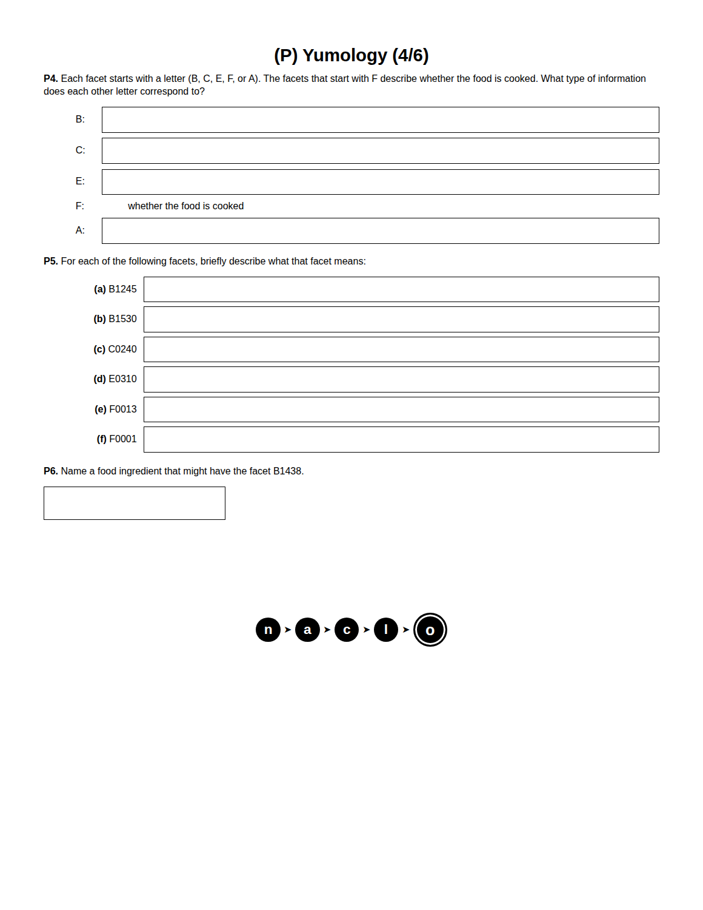(P) Yumology (4/6)
P4. Each facet starts with a letter (B, C, E, F, or A). The facets that start with F describe whether the food is cooked. What type of information does each other letter correspond to?
B:
C:
E:
F:
whether the food is cooked
A:
P5. For each of the following facets, briefly describe what that facet means:
(a) B1245
(b) B1530
(c) C0240
(d) E0310
(e) F0013
(f) F0001
P6. Name a food ingredient that might have the facet B1438.
n➤ a➤ c➤ l➤ o